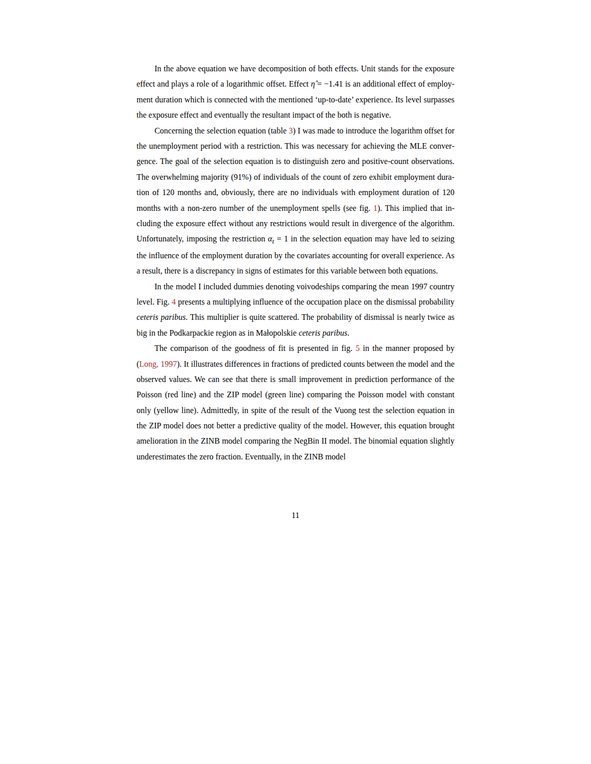In the above equation we have decomposition of both effects. Unit stands for the exposure effect and plays a role of a logarithmic offset. Effect η̂ = −1.41 is an additional effect of employment duration which is connected with the mentioned ‘up-to-date’ experience. Its level surpasses the exposure effect and eventually the resultant impact of the both is negative.
Concerning the selection equation (table 3) I was made to introduce the logarithm offset for the unemployment period with a restriction. This was necessary for achieving the MLE convergence. The goal of the selection equation is to distinguish zero and positive-count observations. The overwhelming majority (91%) of individuals of the count of zero exhibit employment duration of 120 months and, obviously, there are no individuals with employment duration of 120 months with a non-zero number of the unemployment spells (see fig. 1). This implied that including the exposure effect without any restrictions would result in divergence of the algorithm. Unfortunately, imposing the restriction αt = 1 in the selection equation may have led to seizing the influence of the employment duration by the covariates accounting for overall experience. As a result, there is a discrepancy in signs of estimates for this variable between both equations.
In the model I included dummies denoting voivodeships comparing the mean 1997 country level. Fig. 4 presents a multiplying influence of the occupation place on the dismissal probability ceteris paribus. This multiplier is quite scattered. The probability of dismissal is nearly twice as big in the Podkarpackie region as in Małopolskie ceteris paribus.
The comparison of the goodness of fit is presented in fig. 5 in the manner proposed by (Long, 1997). It illustrates differences in fractions of predicted counts between the model and the observed values. We can see that there is small improvement in prediction performance of the Poisson (red line) and the ZIP model (green line) comparing the Poisson model with constant only (yellow line). Admittedly, in spite of the result of the Vuong test the selection equation in the ZIP model does not better a predictive quality of the model. However, this equation brought amelioration in the ZINB model comparing the NegBin II model. The binomial equation slightly underestimates the zero fraction. Eventually, in the ZINB model
11